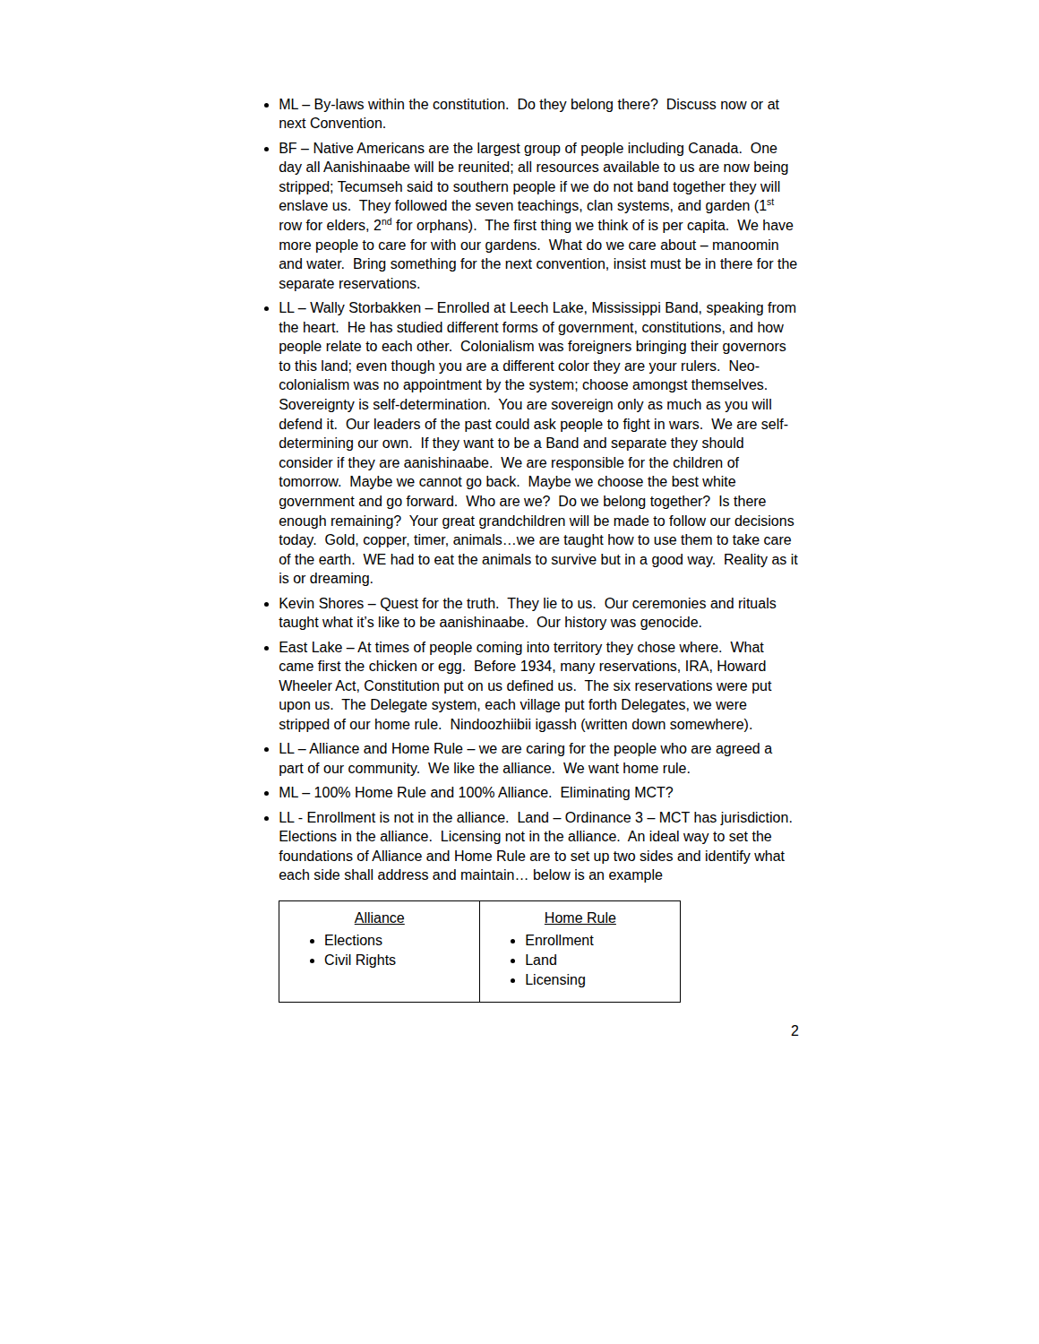ML – By-laws within the constitution. Do they belong there? Discuss now or at next Convention.
BF – Native Americans are the largest group of people including Canada. One day all Aanishinaabe will be reunited; all resources available to us are now being stripped; Tecumseh said to southern people if we do not band together they will enslave us. They followed the seven teachings, clan systems, and garden (1st row for elders, 2nd for orphans). The first thing we think of is per capita. We have more people to care for with our gardens. What do we care about – manoomin and water. Bring something for the next convention, insist must be in there for the separate reservations.
LL – Wally Storbakken – Enrolled at Leech Lake, Mississippi Band, speaking from the heart. He has studied different forms of government, constitutions, and how people relate to each other. Colonialism was foreigners bringing their governors to this land; even though you are a different color they are your rulers. Neo-colonialism was no appointment by the system; choose amongst themselves. Sovereignty is self-determination. You are sovereign only as much as you will defend it. Our leaders of the past could ask people to fight in wars. We are self-determining our own. If they want to be a Band and separate they should consider if they are aanishinaabe. We are responsible for the children of tomorrow. Maybe we cannot go back. Maybe we choose the best white government and go forward. Who are we? Do we belong together? Is there enough remaining? Your great grandchildren will be made to follow our decisions today. Gold, copper, timer, animals…we are taught how to use them to take care of the earth. WE had to eat the animals to survive but in a good way. Reality as it is or dreaming.
Kevin Shores – Quest for the truth. They lie to us. Our ceremonies and rituals taught what it’s like to be aanishinaabe. Our history was genocide.
East Lake – At times of people coming into territory they chose where. What came first the chicken or egg. Before 1934, many reservations, IRA, Howard Wheeler Act, Constitution put on us defined us. The six reservations were put upon us. The Delegate system, each village put forth Delegates, we were stripped of our home rule. Nindoozhiibii igassh (written down somewhere).
LL – Alliance and Home Rule – we are caring for the people who are agreed a part of our community. We like the alliance. We want home rule.
ML – 100% Home Rule and 100% Alliance. Eliminating MCT?
LL - Enrollment is not in the alliance. Land – Ordinance 3 – MCT has jurisdiction. Elections in the alliance. Licensing not in the alliance. An ideal way to set the foundations of Alliance and Home Rule are to set up two sides and identify what each side shall address and maintain… below is an example
| Alliance Elections Civil Rights | Home Rule Enrollment Land Licensing |
2